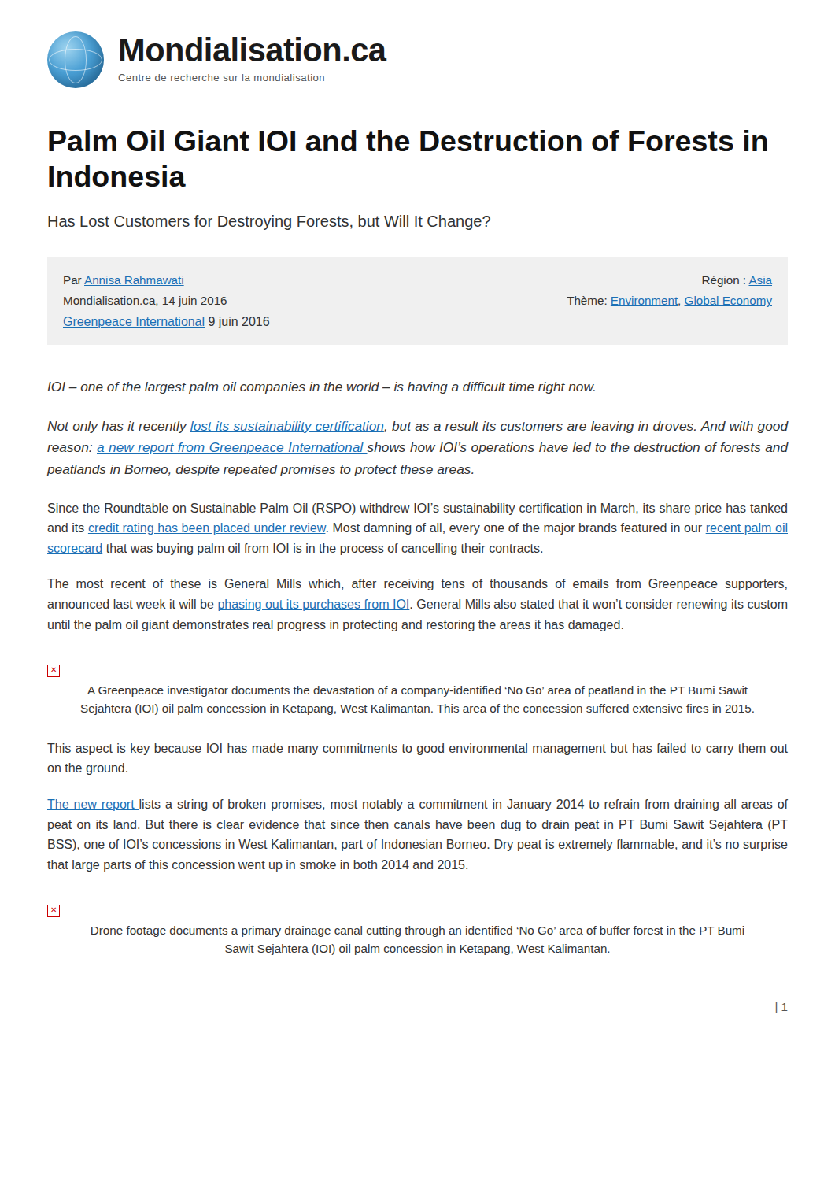Mondialisation.ca
Centre de recherche sur la mondialisation
Palm Oil Giant IOI and the Destruction of Forests in Indonesia
Has Lost Customers for Destroying Forests, but Will It Change?
Par Annisa Rahmawati
Mondialisation.ca, 14 juin 2016
Greenpeace International 9 juin 2016
Région : Asia
Thème: Environment, Global Economy
IOI – one of the largest palm oil companies in the world – is having a difficult time right now.
Not only has it recently lost its sustainability certification, but as a result its customers are leaving in droves. And with good reason: a new report from Greenpeace International shows how IOI’s operations have led to the destruction of forests and peatlands in Borneo, despite repeated promises to protect these areas.
Since the Roundtable on Sustainable Palm Oil (RSPO) withdrew IOI’s sustainability certification in March, its share price has tanked and its credit rating has been placed under review. Most damning of all, every one of the major brands featured in our recent palm oil scorecard that was buying palm oil from IOI is in the process of cancelling their contracts.
The most recent of these is General Mills which, after receiving tens of thousands of emails from Greenpeace supporters, announced last week it will be phasing out its purchases from IOI. General Mills also stated that it won’t consider renewing its custom until the palm oil giant demonstrates real progress in protecting and restoring the areas it has damaged.
✕
A Greenpeace investigator documents the devastation of a company-identified ‘No Go’ area of peatland in the PT Bumi Sawit Sejahtera (IOI) oil palm concession in Ketapang, West Kalimantan. This area of the concession suffered extensive fires in 2015.
This aspect is key because IOI has made many commitments to good environmental management but has failed to carry them out on the ground.
The new report lists a string of broken promises, most notably a commitment in January 2014 to refrain from draining all areas of peat on its land. But there is clear evidence that since then canals have been dug to drain peat in PT Bumi Sawit Sejahtera (PT BSS), one of IOI’s concessions in West Kalimantan, part of Indonesian Borneo. Dry peat is extremely flammable, and it’s no surprise that large parts of this concession went up in smoke in both 2014 and 2015.
✕
Drone footage documents a primary drainage canal cutting through an identified ‘No Go’ area of buffer forest in the PT Bumi Sawit Sejahtera (IOI) oil palm concession in Ketapang, West Kalimantan.
| 1